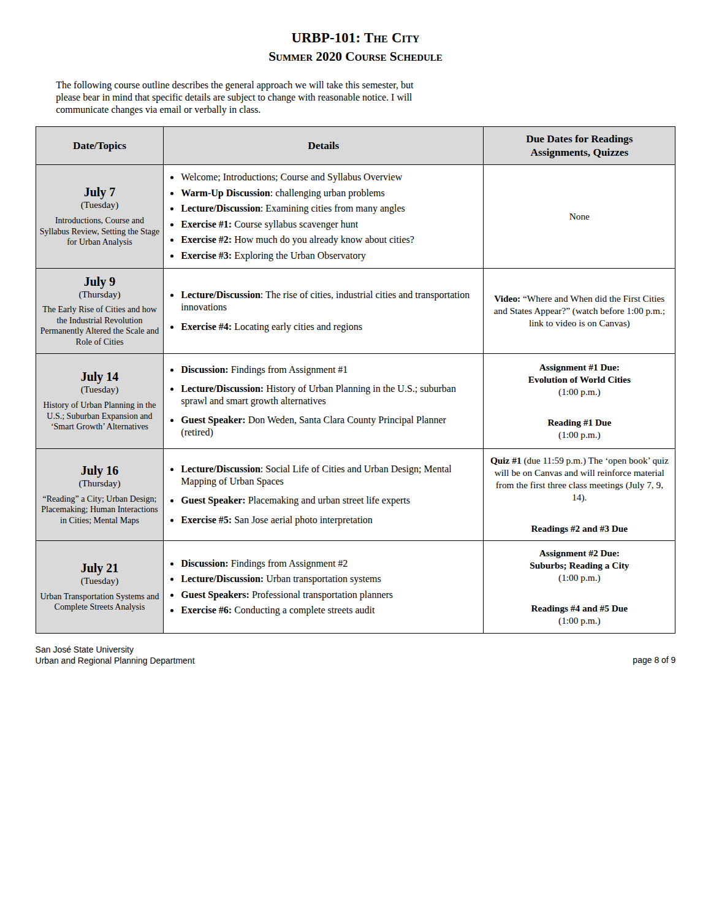URBP-101: The City
Summer 2020 Course Schedule
The following course outline describes the general approach we will take this semester, but please bear in mind that specific details are subject to change with reasonable notice. I will communicate changes via email or verbally in class.
| Date/Topics | Details | Due Dates for Readings Assignments, Quizzes |
| --- | --- | --- |
| July 7 (Tuesday) Introductions, Course and Syllabus Review, Setting the Stage for Urban Analysis | Welcome; Introductions; Course and Syllabus Overview Warm-Up Discussion : challenging urban problems Lecture/Discussion : Examining cities from many angles Exercise #1: Course syllabus scavenger hunt Exercise #2: How much do you already know about cities? Exercise #3: Exploring the Urban Observatory | None |
| July 9 (Thursday) The Early Rise of Cities and how the Industrial Revolution Permanently Altered the Scale and Role of Cities | Lecture/Discussion : The rise of cities, industrial cities and transportation innovations Exercise #4: Locating early cities and regions | Video: “Where and When did the First Cities and States Appear?” (watch before 1:00 p.m.; link to video is on Canvas) |
| July 14 (Tuesday) History of Urban Planning in the U.S.; Suburban Expansion and ‘Smart Growth’ Alternatives | Discussion: Findings from Assignment #1 Lecture/Discussion: History of Urban Planning in the U.S.; suburban sprawl and smart growth alternatives Guest Speaker: Don Weden, Santa Clara County Principal Planner (retired) | Assignment #1 Due: Evolution of World Cities (1:00 p.m.) Reading #1 Due (1:00 p.m.) |
| July 16 (Thursday) “Reading” a City; Urban Design; Placemaking; Human Interactions in Cities; Mental Maps | Lecture/Discussion : Social Life of Cities and Urban Design; Mental Mapping of Urban Spaces Guest Speaker: Placemaking and urban street life experts Exercise #5: San Jose aerial photo interpretation | Quiz #1 (due 11:59 p.m.) The ‘open book’ quiz will be on Canvas and will reinforce material from the first three class meetings (July 7, 9, 14). Readings #2 and #3 Due |
| July 21 (Tuesday) Urban Transportation Systems and Complete Streets Analysis | Discussion: Findings from Assignment #2 Lecture/Discussion: Urban transportation systems Guest Speakers: Professional transportation planners Exercise #6: Conducting a complete streets audit | Assignment #2 Due: Suburbs; Reading a City (1:00 p.m.) Readings #4 and #5 Due (1:00 p.m.) |
San José State University
Urban and Regional Planning Department
page 8 of 9